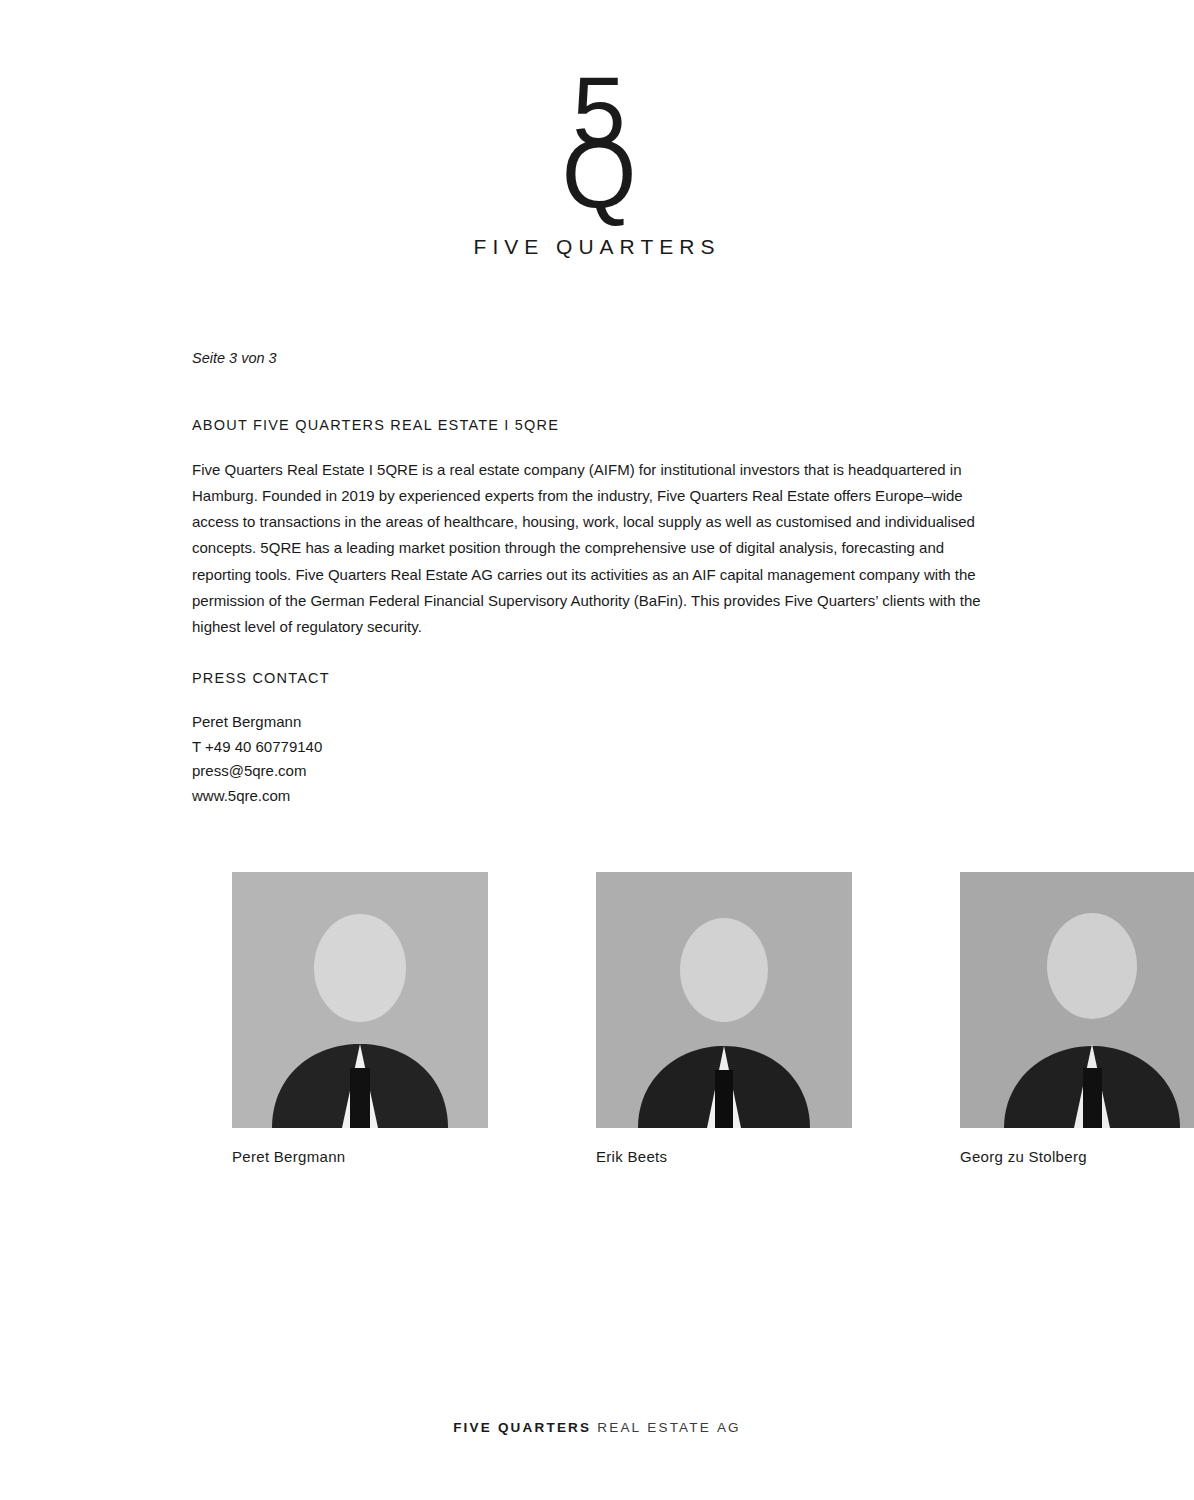5 Q FIVE QUARTERS
Seite 3 von 3
About Five Quarters Real Estate I 5QRE
Five Quarters Real Estate I 5QRE is a real estate company (AIFM) for institutional investors that is headquartered in Hamburg. Founded in 2019 by experienced experts from the industry, Five Quarters Real Estate offers Europe–wide access to transactions in the areas of healthcare, housing, work, local supply as well as customised and individualised concepts. 5QRE has a leading market position through the comprehensive use of digital analysis, forecasting and reporting tools. Five Quarters Real Estate AG carries out its activities as an AIF capital management company with the permission of the German Federal Financial Supervisory Authority (BaFin). This provides Five Quarters’ clients with the highest level of regulatory security.
Press Contact
Peret Bergmann T +49 40 60779140 press@5qre.com www.5qre.com
Peret Bergmann
Erik Beets
Georg zu Stolberg
FIVE QUARTERS REAL ESTATE AG